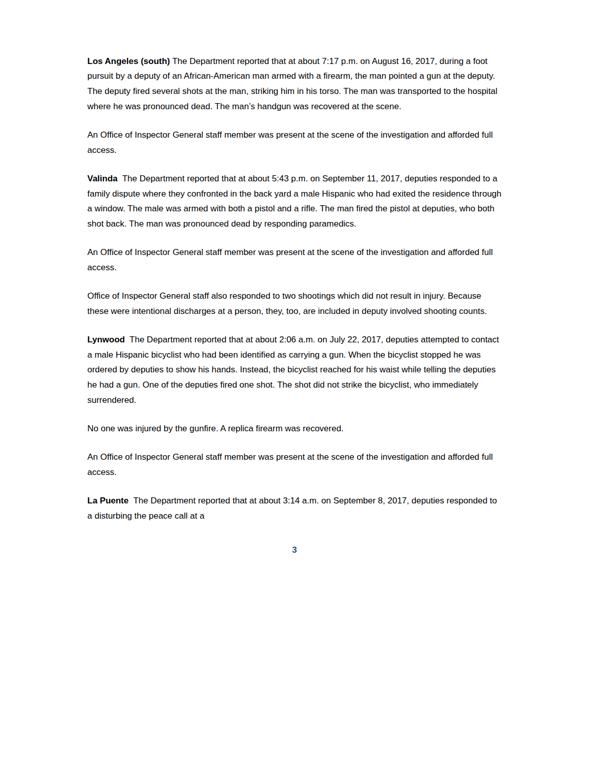Los Angeles (south) The Department reported that at about 7:17 p.m. on August 16, 2017, during a foot pursuit by a deputy of an African-American man armed with a firearm, the man pointed a gun at the deputy. The deputy fired several shots at the man, striking him in his torso. The man was transported to the hospital where he was pronounced dead. The man’s handgun was recovered at the scene.
An Office of Inspector General staff member was present at the scene of the investigation and afforded full access.
Valinda The Department reported that at about 5:43 p.m. on September 11, 2017, deputies responded to a family dispute where they confronted in the back yard a male Hispanic who had exited the residence through a window. The male was armed with both a pistol and a rifle. The man fired the pistol at deputies, who both shot back. The man was pronounced dead by responding paramedics.
An Office of Inspector General staff member was present at the scene of the investigation and afforded full access.
Office of Inspector General staff also responded to two shootings which did not result in injury. Because these were intentional discharges at a person, they, too, are included in deputy involved shooting counts.
Lynwood The Department reported that at about 2:06 a.m. on July 22, 2017, deputies attempted to contact a male Hispanic bicyclist who had been identified as carrying a gun. When the bicyclist stopped he was ordered by deputies to show his hands. Instead, the bicyclist reached for his waist while telling the deputies he had a gun. One of the deputies fired one shot. The shot did not strike the bicyclist, who immediately surrendered.
No one was injured by the gunfire. A replica firearm was recovered.
An Office of Inspector General staff member was present at the scene of the investigation and afforded full access.
La Puente The Department reported that at about 3:14 a.m. on September 8, 2017, deputies responded to a disturbing the peace call at a
3